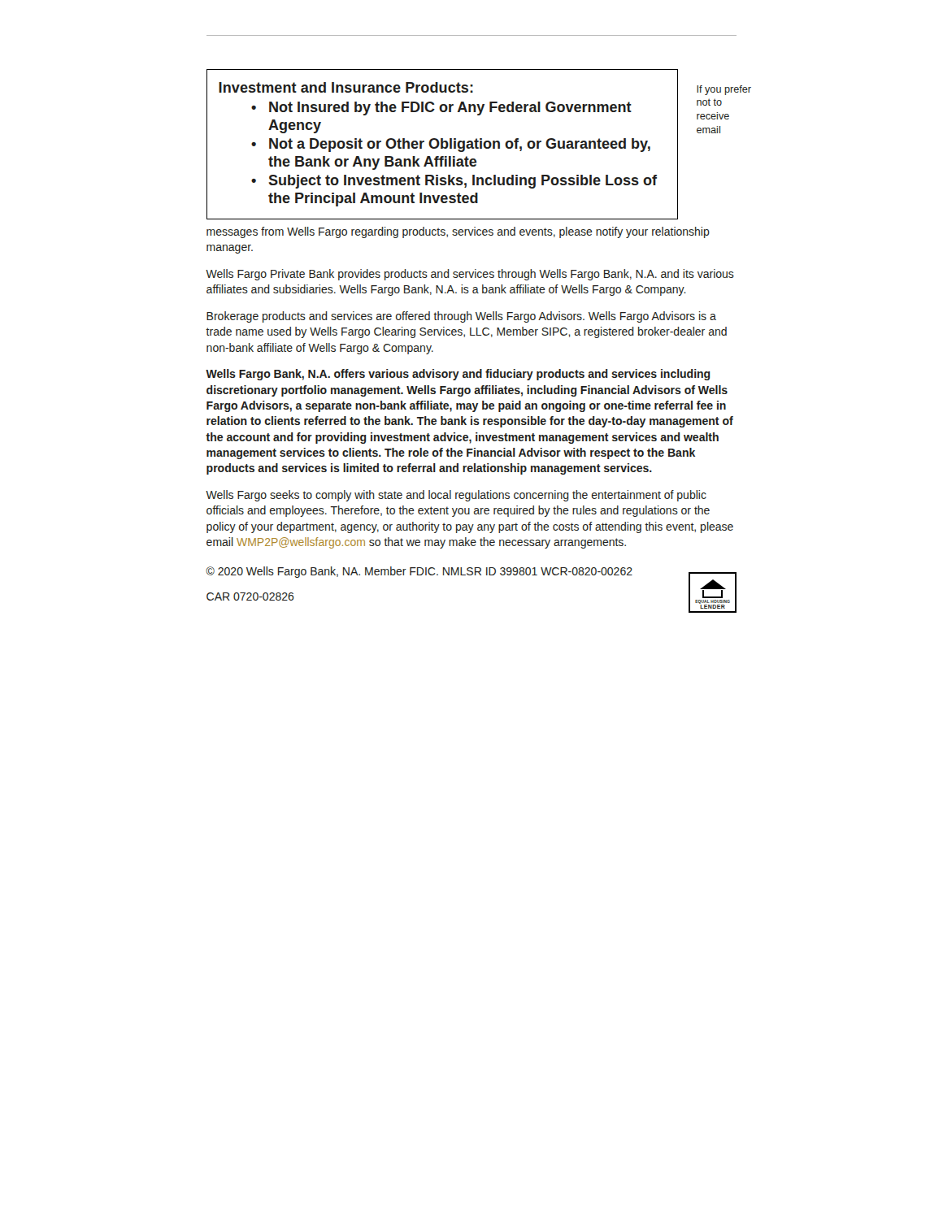Investment and Insurance Products:
Not Insured by the FDIC or Any Federal Government Agency
Not a Deposit or Other Obligation of, or Guaranteed by, the Bank or Any Bank Affiliate
Subject to Investment Risks, Including Possible Loss of the Principal Amount Invested
If you prefer not to receive email
messages from Wells Fargo regarding products, services and events, please notify your relationship manager.
Wells Fargo Private Bank provides products and services through Wells Fargo Bank, N.A. and its various affiliates and subsidiaries. Wells Fargo Bank, N.A. is a bank affiliate of Wells Fargo & Company.
Brokerage products and services are offered through Wells Fargo Advisors. Wells Fargo Advisors is a trade name used by Wells Fargo Clearing Services, LLC, Member SIPC, a registered broker-dealer and non-bank affiliate of Wells Fargo & Company.
Wells Fargo Bank, N.A. offers various advisory and fiduciary products and services including discretionary portfolio management. Wells Fargo affiliates, including Financial Advisors of Wells Fargo Advisors, a separate non-bank affiliate, may be paid an ongoing or one-time referral fee in relation to clients referred to the bank. The bank is responsible for the day-to-day management of the account and for providing investment advice, investment management services and wealth management services to clients. The role of the Financial Advisor with respect to the Bank products and services is limited to referral and relationship management services.
Wells Fargo seeks to comply with state and local regulations concerning the entertainment of public officials and employees. Therefore, to the extent you are required by the rules and regulations or the policy of your department, agency, or authority to pay any part of the costs of attending this event, please email WMP2P@wellsfargo.com so that we may make the necessary arrangements.
© 2020 Wells Fargo Bank, NA. Member FDIC. NMLSR ID 399801 WCR-0820-00262
CAR 0720-02826
EQUAL HOUSING
LENDER